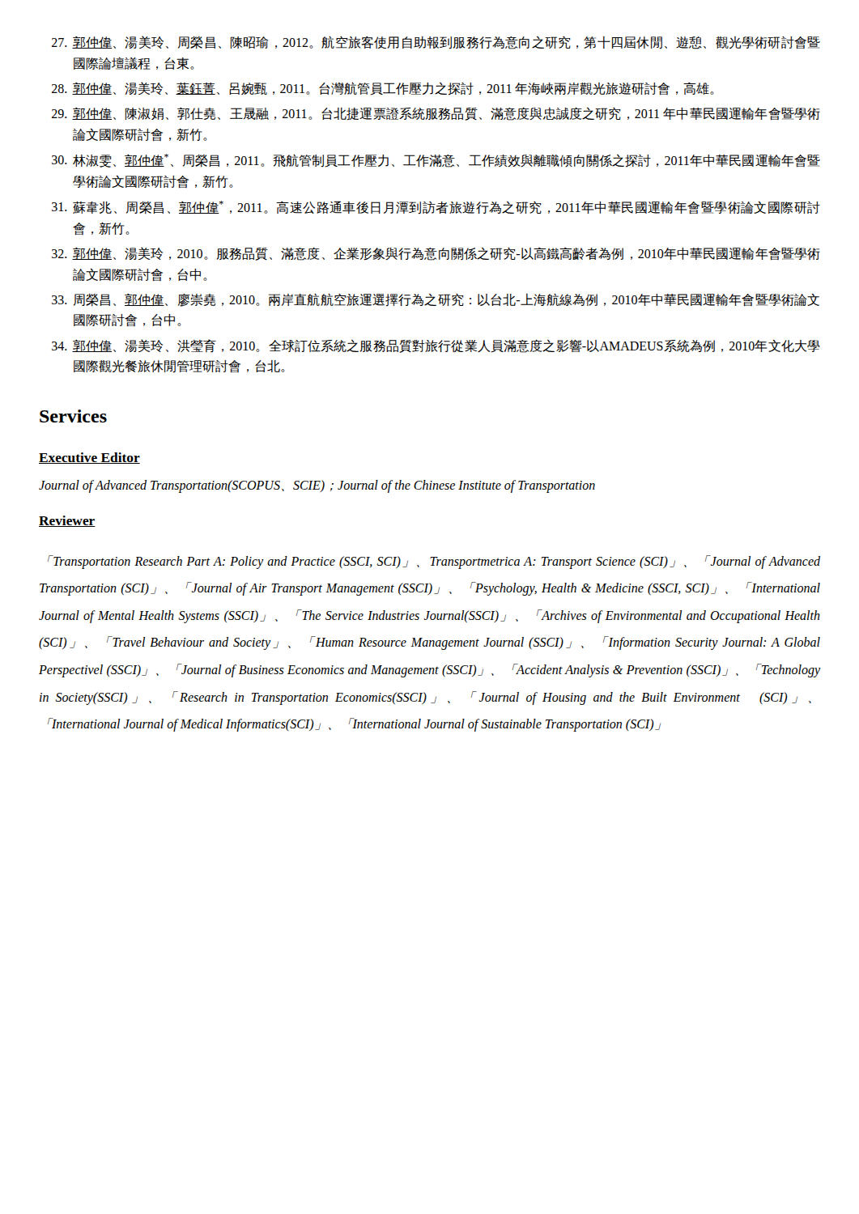27. 郭仲偉、湯美玲、周榮昌、陳昭瑜，2012。航空旅客使用自助報到服務行為意向之研究，第十四屆休閒、遊憩、觀光學術研討會暨國際論壇議程，台東。
28. 郭仲偉、湯美玲、葉鈺菁、呂婉甄，2011。台灣航管員工作壓力之探討，2011 年海峽兩岸觀光旅遊研討會，高雄。
29. 郭仲偉、陳淑娟、郭仕堯、王晟融，2011。台北捷運票證系統服務品質、滿意度與忠誠度之研究，2011 年中華民國運輸年會暨學術論文國際研討會，新竹。
30. 林淑雯、郭仲偉*、周榮昌，2011。飛航管制員工作壓力、工作滿意、工作績效與離職傾向關係之探討，2011年中華民國運輸年會暨學術論文國際研討會，新竹。
31. 蘇韋兆、周榮昌、郭仲偉*，2011。高速公路通車後日月潭到訪者旅遊行為之研究，2011年中華民國運輸年會暨學術論文國際研討會，新竹。
32. 郭仲偉、湯美玲，2010。服務品質、滿意度、企業形象與行為意向關係之研究-以高鐵高齡者為例，2010年中華民國運輸年會暨學術論文國際研討會，台中。
33. 周榮昌、郭仲偉、廖崇堯，2010。兩岸直航航空旅運選擇行為之研究：以台北-上海航線為例，2010年中華民國運輸年會暨學術論文國際研討會，台中。
34. 郭仲偉、湯美玲、洪瑩育，2010。全球訂位系統之服務品質對旅行從業人員滿意度之影響-以AMADEUS系統為例，2010年文化大學國際觀光餐旅休閒管理研討會，台北。
Services
Executive Editor
Journal of Advanced Transportation(SCOPUS、SCIE)；Journal of the Chinese Institute of Transportation
Reviewer
「Transportation Research Part A: Policy and Practice (SSCI, SCI)」、Transportmetrica A: Transport Science (SCI)」、「Journal of Advanced Transportation (SCI)」、「Journal of Air Transport Management (SSCI)」、「Psychology, Health & Medicine (SSCI, SCI)」、「International Journal of Mental Health Systems (SSCI)」、「The Service Industries Journal(SSCI)」、「Archives of Environmental and Occupational Health (SCI)」、「Travel Behaviour and Society」、「Human Resource Management Journal (SSCI)」、「Information Security Journal: A Global Perspectivel (SSCI)」、「Journal of Business Economics and Management (SSCI)」、「Accident Analysis & Prevention (SSCI)」、「Technology in Society(SSCI)」、「Research in Transportation Economics(SSCI)」、「Journal of Housing and the Built Environment　(SCI)」、「International Journal of Medical Informatics(SCI)」、「International Journal of Sustainable Transportation (SCI)」